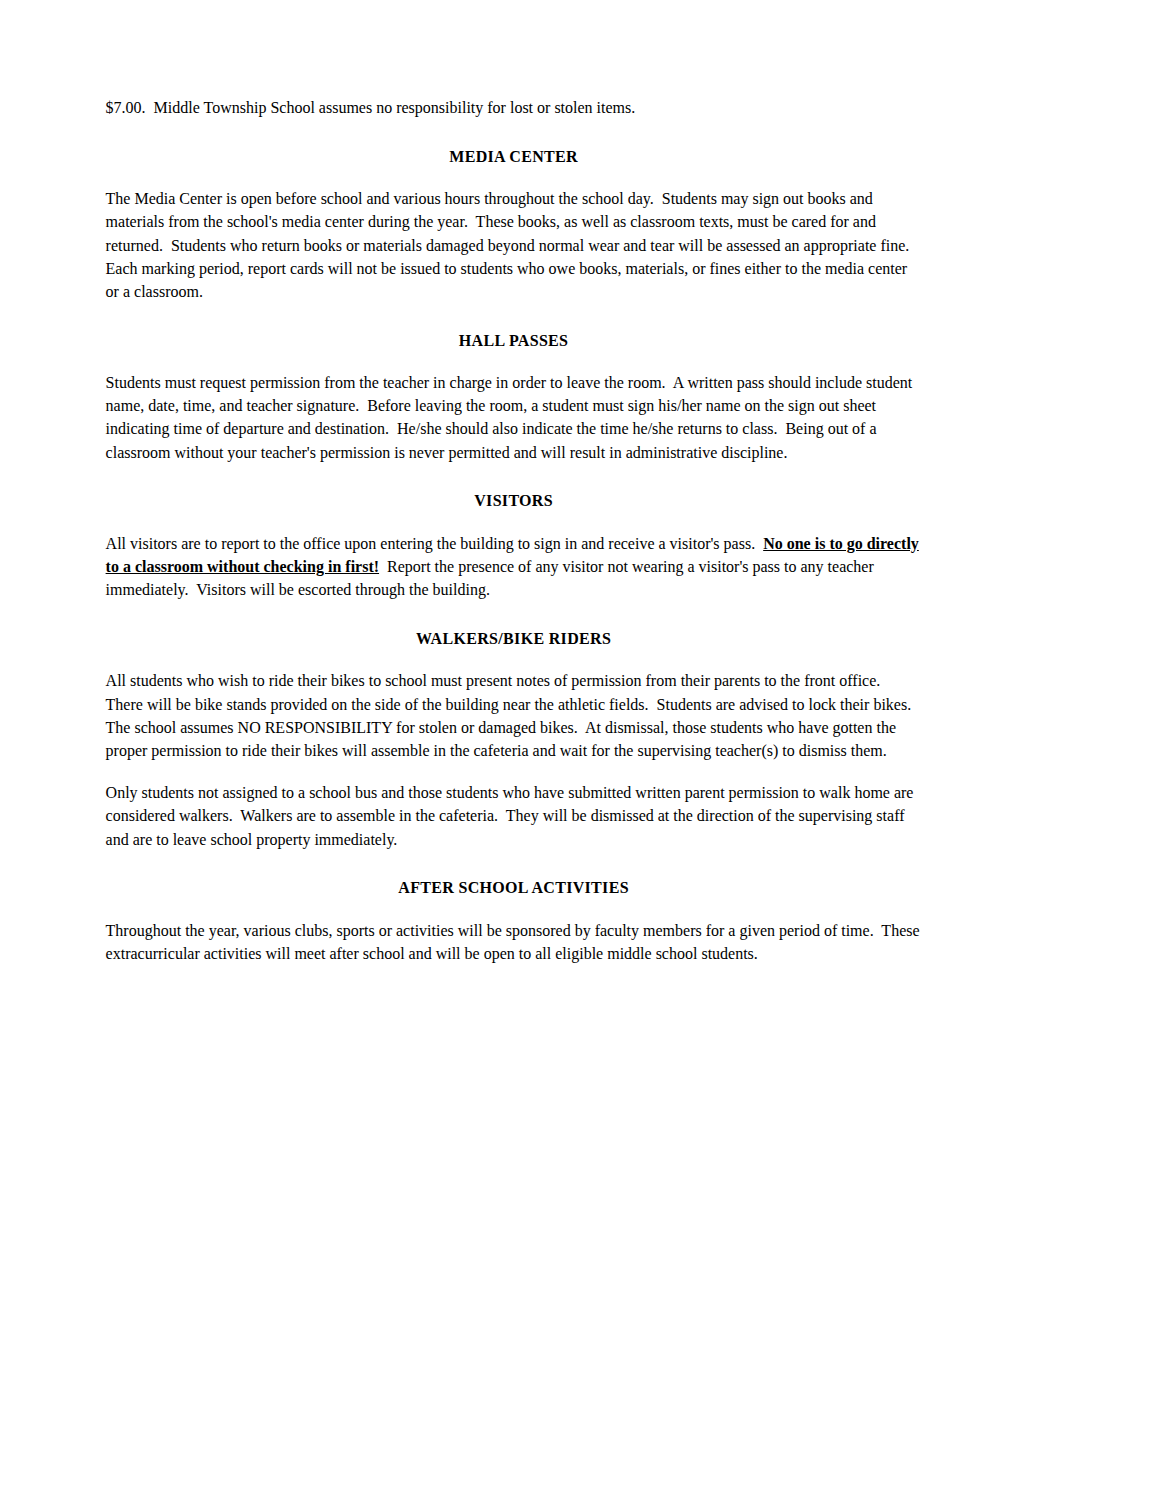$7.00. Middle Township School assumes no responsibility for lost or stolen items.
MEDIA CENTER
The Media Center is open before school and various hours throughout the school day. Students may sign out books and materials from the school's media center during the year. These books, as well as classroom texts, must be cared for and returned. Students who return books or materials damaged beyond normal wear and tear will be assessed an appropriate fine. Each marking period, report cards will not be issued to students who owe books, materials, or fines either to the media center or a classroom.
HALL PASSES
Students must request permission from the teacher in charge in order to leave the room. A written pass should include student name, date, time, and teacher signature. Before leaving the room, a student must sign his/her name on the sign out sheet indicating time of departure and destination. He/she should also indicate the time he/she returns to class. Being out of a classroom without your teacher's permission is never permitted and will result in administrative discipline.
VISITORS
All visitors are to report to the office upon entering the building to sign in and receive a visitor's pass. No one is to go directly to a classroom without checking in first! Report the presence of any visitor not wearing a visitor's pass to any teacher immediately. Visitors will be escorted through the building.
WALKERS/BIKE RIDERS
All students who wish to ride their bikes to school must present notes of permission from their parents to the front office. There will be bike stands provided on the side of the building near the athletic fields. Students are advised to lock their bikes. The school assumes NO RESPONSIBILITY for stolen or damaged bikes. At dismissal, those students who have gotten the proper permission to ride their bikes will assemble in the cafeteria and wait for the supervising teacher(s) to dismiss them.
Only students not assigned to a school bus and those students who have submitted written parent permission to walk home are considered walkers. Walkers are to assemble in the cafeteria. They will be dismissed at the direction of the supervising staff and are to leave school property immediately.
AFTER SCHOOL ACTIVITIES
Throughout the year, various clubs, sports or activities will be sponsored by faculty members for a given period of time. These extracurricular activities will meet after school and will be open to all eligible middle school students.